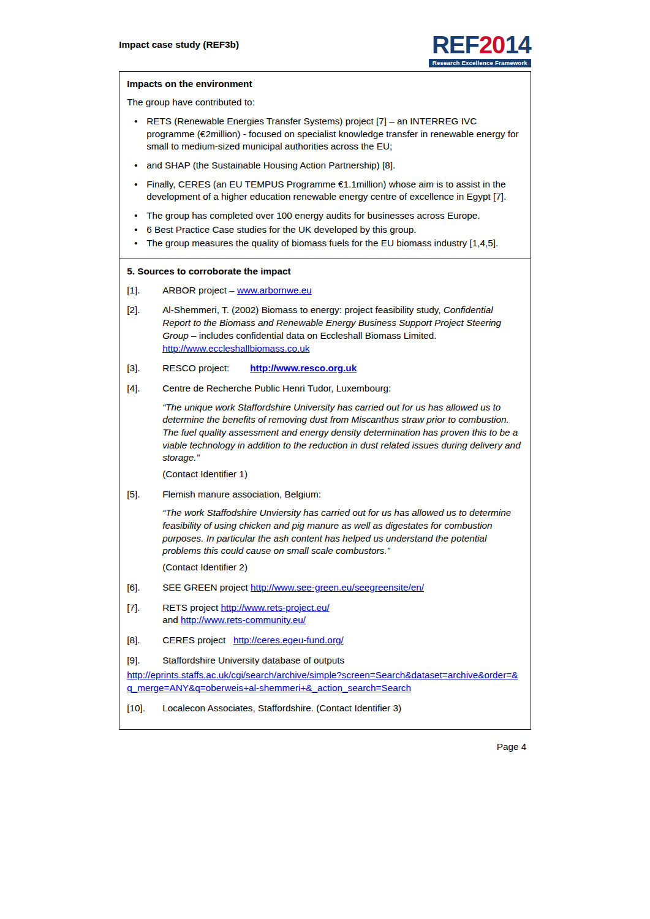Impact case study (REF3b)
REF2014
Research Excellence Framework
Impacts on the environment
The group have contributed to:
RETS (Renewable Energies Transfer Systems) project [7] – an INTERREG IVC programme (€2million) - focused on specialist knowledge transfer in renewable energy for small to medium-sized municipal authorities across the EU;
and SHAP (the Sustainable Housing Action Partnership) [8].
Finally, CERES (an EU TEMPUS Programme €1.1million) whose aim is to assist in the development of a higher education renewable energy centre of excellence in Egypt [7].
The group has completed over 100 energy audits for businesses across Europe.
6 Best Practice Case studies for the UK developed by this group.
The group measures the quality of biomass fuels for the EU biomass industry [1,4,5].
5. Sources to corroborate the impact
[1].
ARBOR project – www.arbornwe.eu
[2].
Al-Shemmeri, T. (2002) Biomass to energy: project feasibility study, Confidential Report to the Biomass and Renewable Energy Business Support Project Steering Group – includes confidential data on Eccleshall Biomass Limited.
http://www.eccleshallbiomass.co.uk
[3].
RESCO project: http://www.resco.org.uk
[4].
Centre de Recherche Public Henri Tudor, Luxembourg:
“The unique work Staffordshire University has carried out for us has allowed us to determine the benefits of removing dust from Miscanthus straw prior to combustion. The fuel quality assessment and energy density determination has proven this to be a viable technology in addition to the reduction in dust related issues during delivery and storage.”
(Contact Identifier 1)
[5].
Flemish manure association, Belgium:
“The work Staffodshire Unviersity has carried out for us has allowed us to determine feasibility of using chicken and pig manure as well as digestates for combustion purposes. In particular the ash content has helped us understand the potential problems this could cause on small scale combustors.”
(Contact Identifier 2)
[6].
SEE GREEN project http://www.see-green.eu/seegreensite/en/
[7].
RETS project http://www.rets-project.eu/
and http://www.rets-community.eu/
[8].
CERES project http://ceres.egeu-fund.org/
[9].
Staffordshire University database of outputs
http://eprints.staffs.ac.uk/cgi/search/archive/simple?screen=Search&dataset=archive&order=&q_merge=ANY&q=oberweis+al-shemmeri+&_action_search=Search
[10].
Localecon Associates, Staffordshire. (Contact Identifier 3)
Page 4